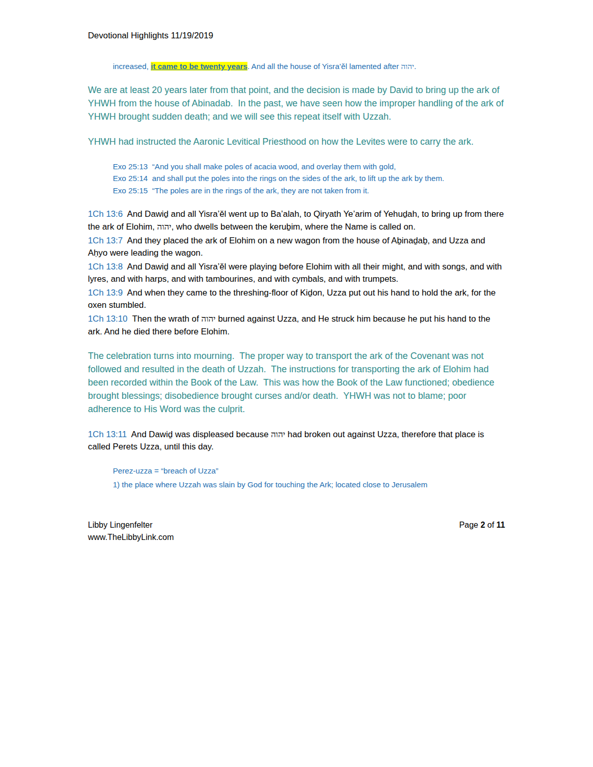Devotional Highlights 11/19/2019
increased, it came to be twenty years. And all the house of Yisra’ěl lamented after יהוה.
We are at least 20 years later from that point, and the decision is made by David to bring up the ark of YHWH from the house of Abinadab. In the past, we have seen how the improper handling of the ark of YHWH brought sudden death; and we will see this repeat itself with Uzzah.
YHWH had instructed the Aaronic Levitical Priesthood on how the Levites were to carry the ark.
Exo 25:13 “And you shall make poles of acacia wood, and overlay them with gold,
Exo 25:14 and shall put the poles into the rings on the sides of the ark, to lift up the ark by them.
Exo 25:15 “The poles are in the rings of the ark, they are not taken from it.
1Ch 13:6 And Dawiḏ and all Yisra’ěl went up to Ba’alah, to Qiryath Ye’arim of Yehuḏah, to bring up from there the ark of Elohim, יהוה, who dwells between the keruḇim, where the Name is called on.
1Ch 13:7 And they placed the ark of Elohim on a new wagon from the house of Aḇinaḏaḇ, and Uzza and Aḥyo were leading the wagon.
1Ch 13:8 And Dawiḏ and all Yisra’ěl were playing before Elohim with all their might, and with songs, and with lyres, and with harps, and with tambourines, and with cymbals, and with trumpets.
1Ch 13:9 And when they came to the threshing-floor of Kiḏon, Uzza put out his hand to hold the ark, for the oxen stumbled.
1Ch 13:10 Then the wrath of יהוה burned against Uzza, and He struck him because he put his hand to the ark. And he died there before Elohim.
The celebration turns into mourning. The proper way to transport the ark of the Covenant was not followed and resulted in the death of Uzzah. The instructions for transporting the ark of Elohim had been recorded within the Book of the Law. This was how the Book of the Law functioned; obedience brought blessings; disobedience brought curses and/or death. YHWH was not to blame; poor adherence to His Word was the culprit.
1Ch 13:11 And Dawiḏ was displeased because יהוה had broken out against Uzza, therefore that place is called Perets Uzza, until this day.
Perez-uzza = “breach of Uzza”
1) the place where Uzzah was slain by God for touching the Ark; located close to Jerusalem
Libby Lingenfelter
www.TheLibbyLink.com
Page 2 of 11